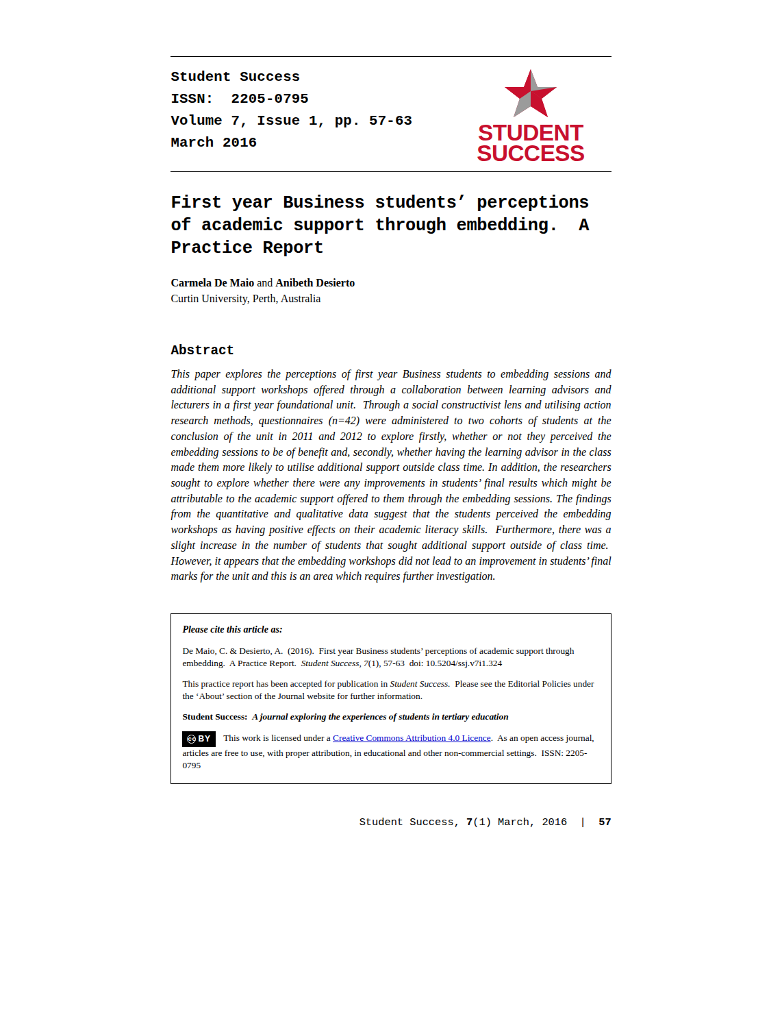Student Success
ISSN: 2205-0795
Volume 7, Issue 1, pp. 57-63
March 2016
STUDENT SUCCESS
First year Business students’ perceptions of academic support through embedding. A Practice Report
Carmela De Maio and Anibeth Desierto
Curtin University, Perth, Australia
Abstract
This paper explores the perceptions of first year Business students to embedding sessions and additional support workshops offered through a collaboration between learning advisors and lecturers in a first year foundational unit. Through a social constructivist lens and utilising action research methods, questionnaires (n=42) were administered to two cohorts of students at the conclusion of the unit in 2011 and 2012 to explore firstly, whether or not they perceived the embedding sessions to be of benefit and, secondly, whether having the learning advisor in the class made them more likely to utilise additional support outside class time. In addition, the researchers sought to explore whether there were any improvements in students’ final results which might be attributable to the academic support offered to them through the embedding sessions. The findings from the quantitative and qualitative data suggest that the students perceived the embedding workshops as having positive effects on their academic literacy skills. Furthermore, there was a slight increase in the number of students that sought additional support outside of class time. However, it appears that the embedding workshops did not lead to an improvement in students’ final marks for the unit and this is an area which requires further investigation.
Please cite this article as:
De Maio, C. & Desierto, A. (2016). First year Business students’ perceptions of academic support through embedding. A Practice Report. Student Success, 7(1), 57-63 doi: 10.5204/ssj.v7i1.324
This practice report has been accepted for publication in Student Success. Please see the Editorial Policies under the ‘About’ section of the Journal website for further information.
Student Success: A journal exploring the experiences of students in tertiary education
cc BY This work is licensed under a Creative Commons Attribution 4.0 Licence. As an open access journal, articles are free to use, with proper attribution, in educational and other non-commercial settings. ISSN: 2205-0795
Student Success, 7(1) March, 2016 | 57